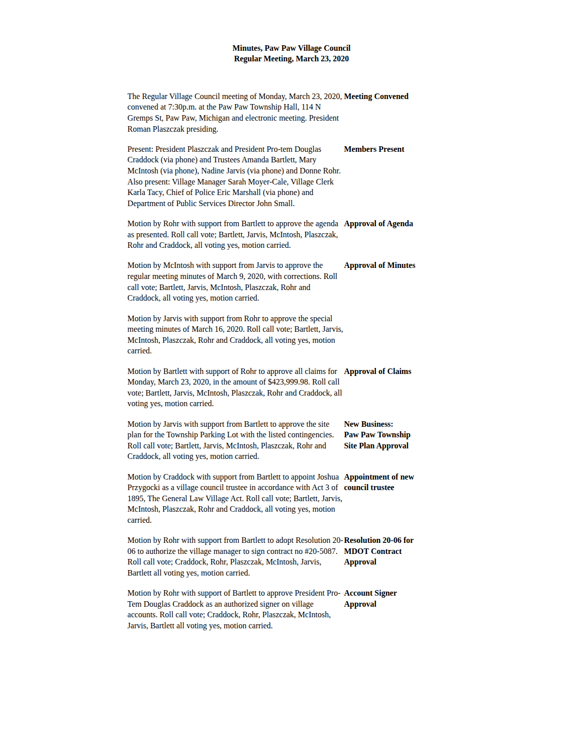Minutes, Paw Paw Village Council Regular Meeting, March 23, 2020
| The Regular Village Council meeting of Monday, March 23, 2020, convened at 7:30p.m. at the Paw Paw Township Hall, 114 N Gremps St, Paw Paw, Michigan and electronic meeting. President Roman Plaszczak presiding. | Meeting Convened |
| Present: President Plaszczak and President Pro-tem Douglas Craddock (via phone) and Trustees Amanda Bartlett, Mary McIntosh (via phone), Nadine Jarvis (via phone) and Donne Rohr. Also present: Village Manager Sarah Moyer-Cale, Village Clerk Karla Tacy, Chief of Police Eric Marshall (via phone) and Department of Public Services Director John Small. | Members Present |
| Motion by Rohr with support from Bartlett to approve the agenda as presented. Roll call vote; Bartlett, Jarvis, McIntosh, Plaszczak, Rohr and Craddock, all voting yes, motion carried. | Approval of Agenda |
| Motion by McIntosh with support from Jarvis to approve the regular meeting minutes of March 9, 2020, with corrections. Roll call vote; Bartlett, Jarvis, McIntosh, Plaszczak, Rohr and Craddock, all voting yes, motion carried. | Approval of Minutes |
| Motion by Jarvis with support from Rohr to approve the special meeting minutes of March 16, 2020. Roll call vote; Bartlett, Jarvis, McIntosh, Plaszczak, Rohr and Craddock, all voting yes, motion carried. | |
| Motion by Bartlett with support of Rohr to approve all claims for Monday, March 23, 2020, in the amount of $423,999.98. Roll call vote; Bartlett, Jarvis, McIntosh, Plaszczak, Rohr and Craddock, all voting yes, motion carried. | Approval of Claims |
| Motion by Jarvis with support from Bartlett to approve the site plan for the Township Parking Lot with the listed contingencies. Roll call vote; Bartlett, Jarvis, McIntosh, Plaszczak, Rohr and Craddock, all voting yes, motion carried. | New Business: Paw Paw Township Site Plan Approval |
| Motion by Craddock with support from Bartlett to appoint Joshua Przygocki as a village council trustee in accordance with Act 3 of 1895, The General Law Village Act. Roll call vote; Bartlett, Jarvis, McIntosh, Plaszczak, Rohr and Craddock, all voting yes, motion carried. | Appointment of new council trustee |
| Motion by Rohr with support from Bartlett to adopt Resolution 20-06 to authorize the village manager to sign contract no #20-5087. Roll call vote; Craddock, Rohr, Plaszczak, McIntosh, Jarvis, Bartlett all voting yes, motion carried. | Resolution 20-06 for MDOT Contract Approval |
| Motion by Rohr with support of Bartlett to approve President Pro-Tem Douglas Craddock as an authorized signer on village accounts. Roll call vote; Craddock, Rohr, Plaszczak, McIntosh, Jarvis, Bartlett all voting yes, motion carried. | Account Signer Approval |